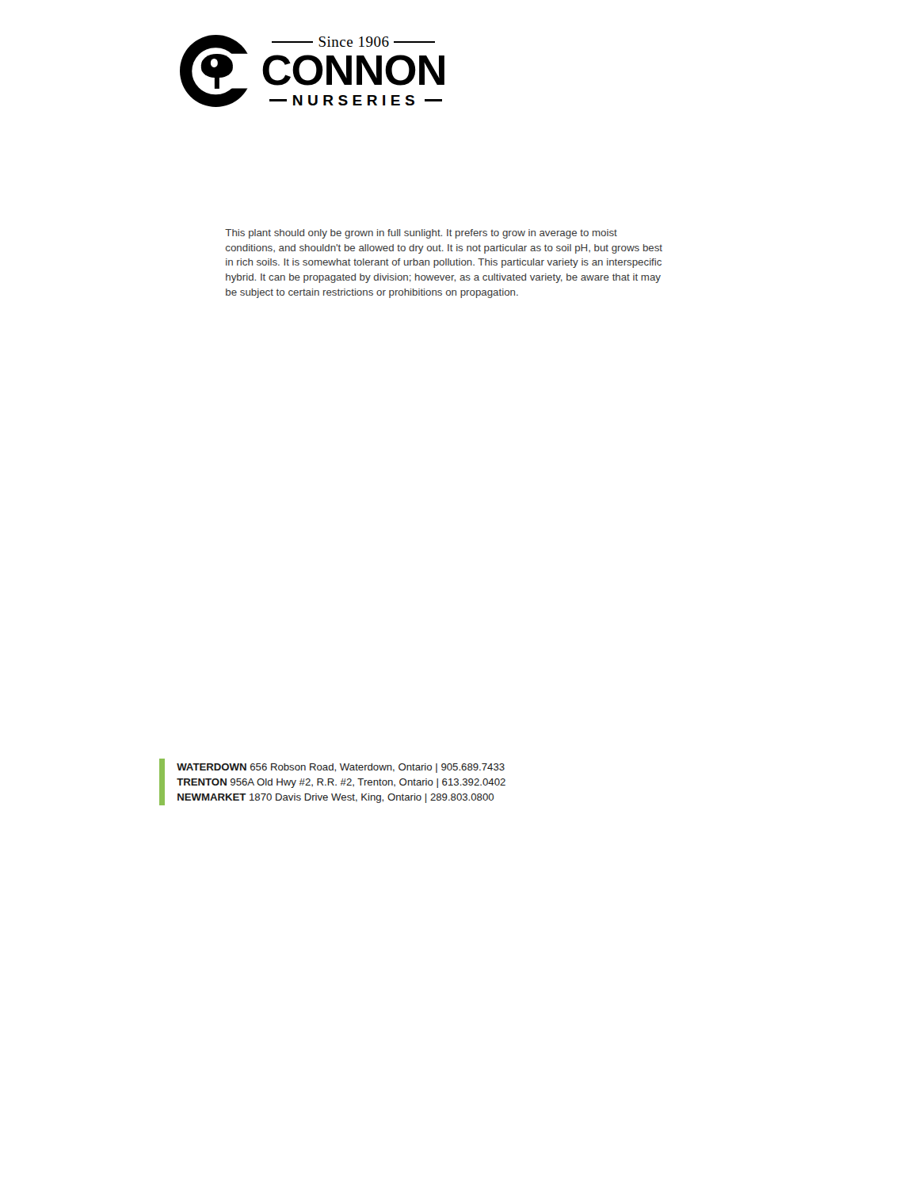Since 1906
CONNON
NURSERIES
This plant should only be grown in full sunlight. It prefers to grow in average to moist conditions, and shouldn't be allowed to dry out. It is not particular as to soil pH, but grows best in rich soils. It is somewhat tolerant of urban pollution. This particular variety is an interspecific hybrid. It can be propagated by division; however, as a cultivated variety, be aware that it may be subject to certain restrictions or prohibitions on propagation.
WATERDOWN 656 Robson Road, Waterdown, Ontario | 905.689.7433
TRENTON 956A Old Hwy #2, R.R. #2, Trenton, Ontario | 613.392.0402
NEWMARKET 1870 Davis Drive West, King, Ontario | 289.803.0800